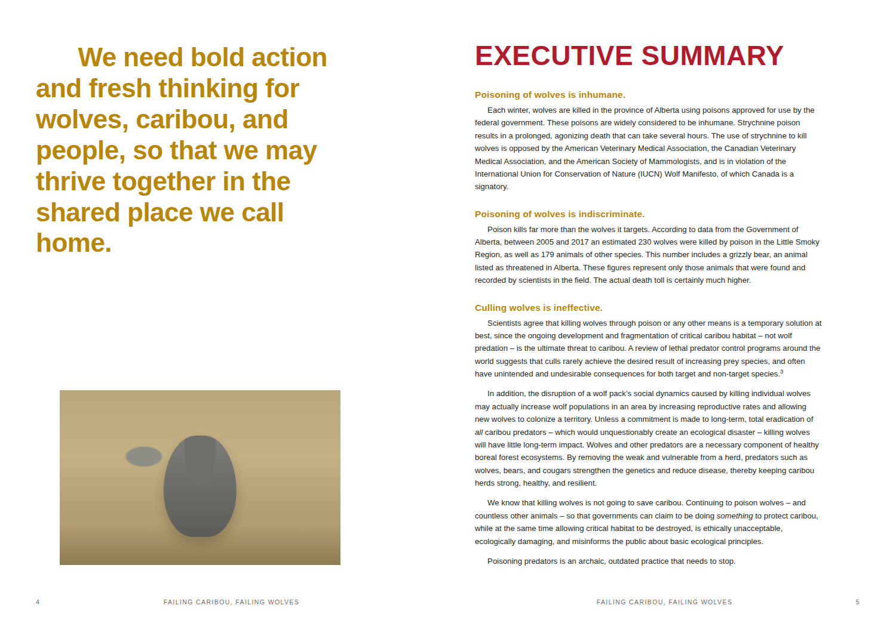We need bold action and fresh thinking for wolves, caribou, and people, so that we may thrive together in the shared place we call home.
Executive Summary
Poisoning of wolves is inhumane.
Each winter, wolves are killed in the province of Alberta using poisons approved for use by the federal government. These poisons are widely considered to be inhumane. Strychnine poison results in a prolonged, agonizing death that can take several hours. The use of strychnine to kill wolves is opposed by the American Veterinary Medical Association, the Canadian Veterinary Medical Association, and the American Society of Mammologists, and is in violation of the International Union for Conservation of Nature (IUCN) Wolf Manifesto, of which Canada is a signatory.
Poisoning of wolves is indiscriminate.
Poison kills far more than the wolves it targets. According to data from the Government of Alberta, between 2005 and 2017 an estimated 230 wolves were killed by poison in the Little Smoky Region, as well as 179 animals of other species. This number includes a grizzly bear, an animal listed as threatened in Alberta. These figures represent only those animals that were found and recorded by scientists in the field. The actual death toll is certainly much higher.
Culling wolves is ineffective.
Scientists agree that killing wolves through poison or any other means is a temporary solution at best, since the ongoing development and fragmentation of critical caribou habitat – not wolf predation – is the ultimate threat to caribou. A review of lethal predator control programs around the world suggests that culls rarely achieve the desired result of increasing prey species, and often have unintended and undesirable consequences for both target and non-target species.3
In addition, the disruption of a wolf pack’s social dynamics caused by killing individual wolves may actually increase wolf populations in an area by increasing reproductive rates and allowing new wolves to colonize a territory. Unless a commitment is made to long-term, total eradication of all caribou predators – which would unquestionably create an ecological disaster – killing wolves will have little long-term impact. Wolves and other predators are a necessary component of healthy boreal forest ecosystems. By removing the weak and vulnerable from a herd, predators such as wolves, bears, and cougars strengthen the genetics and reduce disease, thereby keeping caribou herds strong, healthy, and resilient.
We know that killing wolves is not going to save caribou. Continuing to poison wolves – and countless other animals – so that governments can claim to be doing something to protect caribou, while at the same time allowing critical habitat to be destroyed, is ethically unacceptable, ecologically damaging, and misinforms the public about basic ecological principles.
Poisoning predators is an archaic, outdated practice that needs to stop.
4 Failing Caribou, Failing Wolves
Failing Caribou, Failing Wolves 5